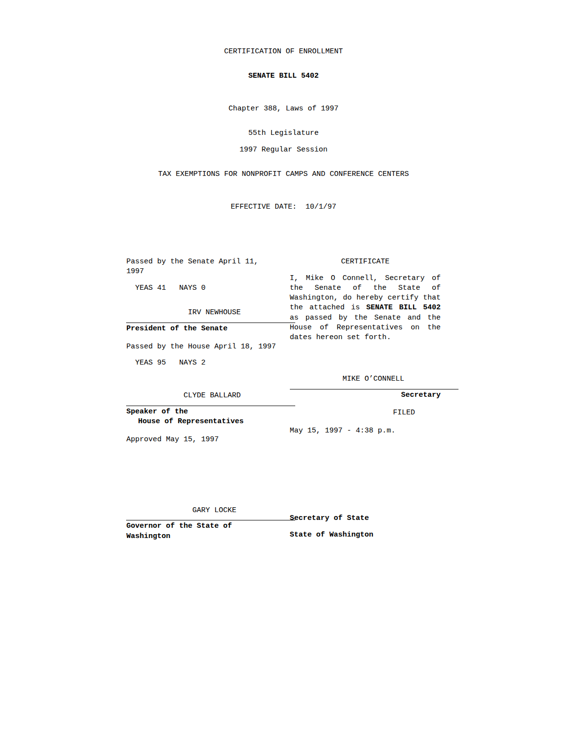CERTIFICATION OF ENROLLMENT
SENATE BILL 5402
Chapter 388, Laws of 1997
55th Legislature
1997 Regular Session
TAX EXEMPTIONS FOR NONPROFIT CAMPS AND CONFERENCE CENTERS
EFFECTIVE DATE: 10/1/97
| Passed by the Senate April 11, 1997 YEAS 41 NAYS 0 IRV NEWHOUSE President of the Senate Passed by the House April 18, 1997 YEAS 95 NAYS 2 CLYDE BALLARD Speaker of the House of Representatives Approved May 15, 1997 | | CERTIFICATE I, Mike O Connell, Secretary of the Senate of the State of Washington, do hereby certify that the attached is SENATE BILL 5402 as passed by the Senate and the House of Representatives on the dates hereon set forth. MIKE O’CONNELL Secretary FILED May 15, 1997 - 4:38 p.m. |
| GARY LOCKE Governor of the State of Washington | | Secretary of State State of Washington |